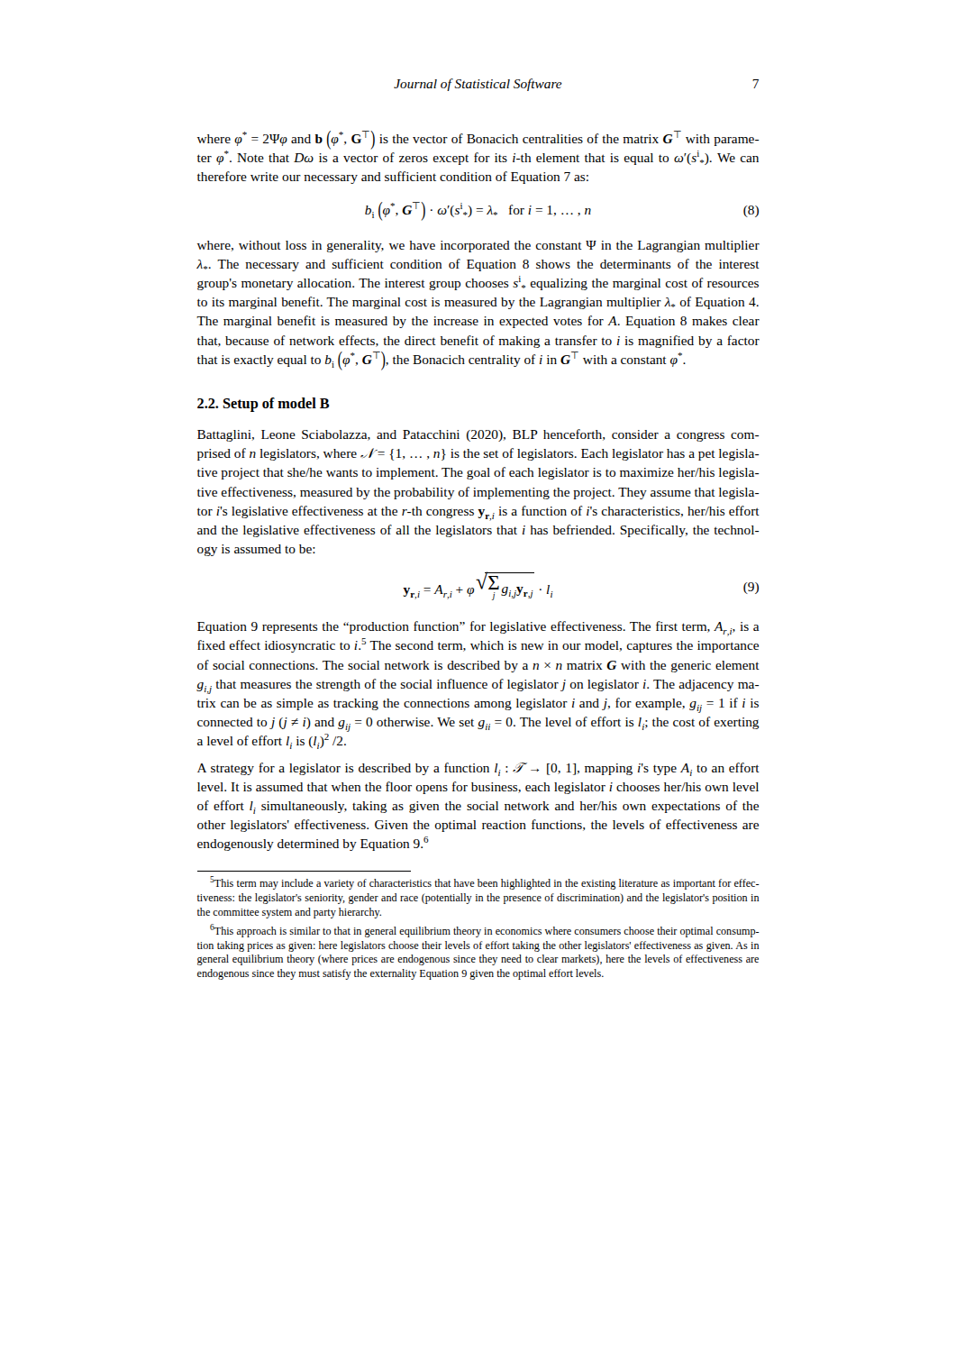Journal of Statistical Software 7
where φ* = 2Ψφ and b (φ*, G⊤) is the vector of Bonacich centralities of the matrix G⊤ with parameter φ*. Note that Dω is a vector of zeros except for its i-th element that is equal to ω′(si*). We can therefore write our necessary and sufficient condition of Equation 7 as:
bi (φ*, G⊤) · ω′(si*) = λ* for i = 1, … , n
(8)
where, without loss in generality, we have incorporated the constant Ψ in the Lagrangian multiplier λ*. The necessary and sufficient condition of Equation 8 shows the determinants of the interest group's monetary allocation. The interest group chooses si* equalizing the marginal cost of resources to its marginal benefit. The marginal cost is measured by the Lagrangian multiplier λ* of Equation 4. The marginal benefit is measured by the increase in expected votes for A. Equation 8 makes clear that, because of network effects, the direct benefit of making a transfer to i is magnified by a factor that is exactly equal to bi (φ*, G⊤), the Bonacich centrality of i in G⊤ with a constant φ*.
2.2. Setup of model B
Battaglini, Leone Sciabolazza, and Patacchini (2020), BLP henceforth, consider a congress comprised of n legislators, where 𝒩 = {1, … , n} is the set of legislators. Each legislator has a pet legislative project that she/he wants to implement. The goal of each legislator is to maximize her/his legislative effectiveness, measured by the probability of implementing the project. They assume that legislator i's legislative effectiveness at the r-th congress yr,i is a function of i's characteristics, her/his effort and the legislative effectiveness of all the legislators that i has befriended. Specifically, the technology is assumed to be:
yr,i = Ar,i + φΣj gi,jyr,j · li
(9)
Equation 9 represents the “production function” for legislative effectiveness. The first term, Ar,i, is a fixed effect idiosyncratic to i.5 The second term, which is new in our model, captures the importance of social connections. The social network is described by a n × n matrix G with the generic element gi,j that measures the strength of the social influence of legislator j on legislator i. The adjacency matrix can be as simple as tracking the connections among legislator i and j, for example, gij = 1 if i is connected to j (j ≠ i) and gij = 0 otherwise. We set gii = 0. The level of effort is li; the cost of exerting a level of effort li is (li)2 /2.
A strategy for a legislator is described by a function li : 𝒯 → [0, 1], mapping i's type Ai to an effort level. It is assumed that when the floor opens for business, each legislator i chooses her/his own level of effort li simultaneously, taking as given the social network and her/his own expectations of the other legislators' effectiveness. Given the optimal reaction functions, the levels of effectiveness are endogenously determined by Equation 9.6
5This term may include a variety of characteristics that have been highlighted in the existing literature as important for effectiveness: the legislator's seniority, gender and race (potentially in the presence of discrimination) and the legislator's position in the committee system and party hierarchy.
6This approach is similar to that in general equilibrium theory in economics where consumers choose their optimal consumption taking prices as given: here legislators choose their levels of effort taking the other legislators' effectiveness as given. As in general equilibrium theory (where prices are endogenous since they need to clear markets), here the levels of effectiveness are endogenous since they must satisfy the externality Equation 9 given the optimal effort levels.